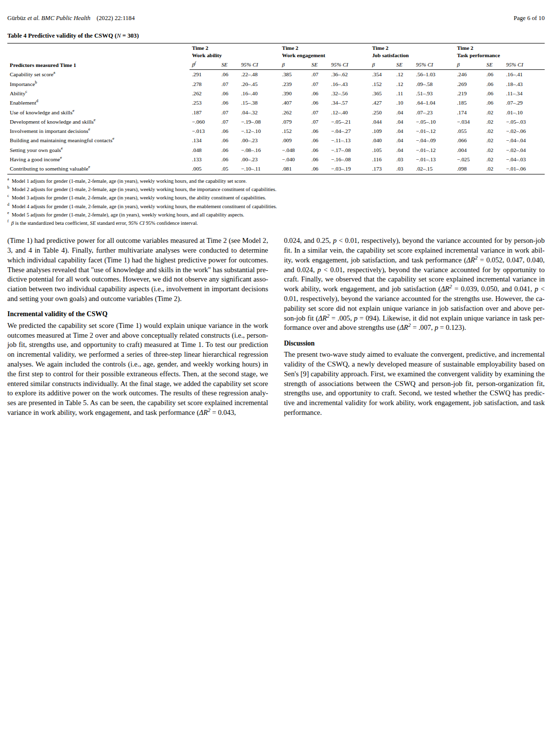Gürbüz et al. BMC Public Health (2022) 22:1184
Page 6 of 10
Table 4 Predictive validity of the CSWQ ( N = 303)
| Predictors measured Time 1 | Time 2 Work ability | Time 2 Work engagement | Time 2 Job satisfaction | Time 2 Task performance |
| --- | --- | --- | --- | --- |
| β f | SE | 95% CI | β | SE | 95% CI | β | SE | 95% CI | β | SE | 95% CI |
| Capability set score a | .291 | .06 | .22–.48 | .385 | .07 | .36–.62 | .354 | .12 | .56–1.03 | .246 | .06 | .16–.41 |
| Importance b | .278 | .07 | .20–.45 | .239 | .07 | .16–.43 | .152 | .12 | .09–.58 | .269 | .06 | .18–.43 |
| Ability c | .262 | .06 | .16–.40 | .390 | .06 | .32–.56 | .365 | .11 | .51–.93 | .219 | .06 | .11–.34 |
| Enablement d | .253 | .06 | .15–.38 | .407 | .06 | .34–.57 | .427 | .10 | .64–1.04 | .185 | .06 | .07–.29 |
| Use of knowledge and skills e | .187 | .07 | .04–.32 | .262 | .07 | .12–.40 | .250 | .04 | .07–.23 | .174 | .02 | .01–.10 |
| Development of knowledge and skills e | −.060 | .07 | −.19–.08 | .079 | .07 | −.05–.21 | .044 | .04 | −.05–.10 | −.034 | .02 | −.05–.03 |
| Involvement in important decisions e | −.013 | .06 | −.12–.10 | .152 | .06 | −.04–.27 | .109 | .04 | −.01–.12 | .055 | .02 | −.02–.06 |
| Building and maintaining meaningful contacts e | .134 | .06 | .00–.23 | .009 | .06 | −.11–.13 | .040 | .04 | −.04–.09 | .066 | .02 | −.04–.04 |
| Setting your own goals e | .048 | .06 | −.08–.16 | −.048 | .06 | −.17–.08 | .105 | .04 | −.01–.12 | .004 | .02 | −.02–.04 |
| Having a good income e | .133 | .06 | .00–.23 | −.040 | .06 | −.16–.08 | .116 | .03 | −.01–.13 | −.025 | .02 | −.04–.03 |
| Contributing to something valuable e | .005 | .05 | −.10–.11 | .081 | .06 | −.03–.19 | .173 | .03 | .02–.15 | .098 | .02 | −.01–.06 |
a Model 1 adjusts for gender (1-male, 2-female, age (in years), weekly working hours, and the capability set score.
b Model 2 adjusts for gender (1-male, 2-female, age (in years), weekly working hours, the importance constituent of capabilities.
c Model 3 adjusts for gender (1-male, 2-female, age (in years), weekly working hours, the ability constituent of capabilities.
d Model 4 adjusts for gender (1-male, 2-female, age (in years), weekly working hours, the enablement constituent of capabilities.
e Model 5 adjusts for gender (1-male, 2-female), age (in years), weekly working hours, and all capability aspects.
f β is the standardized beta coefficient, SE standard error, 95% CI 95% confidence interval.
(Time 1) had predictive power for all outcome variables measured at Time 2 (see Model 2, 3, and 4 in Table 4). Finally, further multivariate analyses were conducted to determine which individual capability facet (Time 1) had the highest predictive power for outcomes. These analyses revealed that "use of knowledge and skills in the work" has substantial predictive potential for all work outcomes. However, we did not observe any significant association between two individual capability aspects (i.e., involvement in important decisions and setting your own goals) and outcome variables (Time 2).
Incremental validity of the CSWQ
We predicted the capability set score (Time 1) would explain unique variance in the work outcomes measured at Time 2 over and above conceptually related constructs (i.e., person-job fit, strengths use, and opportunity to craft) measured at Time 1. To test our prediction on incremental validity, we performed a series of three-step linear hierarchical regression analyses. We again included the controls (i.e., age, gender, and weekly working hours) in the first step to control for their possible extraneous effects. Then, at the second stage, we entered similar constructs individually. At the final stage, we added the capability set score to explore its additive power on the work outcomes. The results of these regression analyses are presented in Table 5. As can be seen, the capability set score explained incremental variance in work ability, work engagement, and task performance (ΔR2 = 0.043,
0.024, and 0.25, p < 0.01, respectively), beyond the variance accounted for by person-job fit. In a similar vein, the capability set score explained incremental variance in work ability, work engagement, job satisfaction, and task performance (ΔR2 = 0.052, 0.047, 0.040, and 0.024, p < 0.01, respectively), beyond the variance accounted for by opportunity to craft. Finally, we observed that the capability set score explained incremental variance in work ability, work engagement, and job satisfaction (ΔR2 = 0.039, 0.050, and 0.041, p < 0.01, respectively), beyond the variance accounted for the strengths use. However, the capability set score did not explain unique variance in job satisfaction over and above person-job fit (ΔR2 = .005, p = 094). Likewise, it did not explain unique variance in task performance over and above strengths use (ΔR2 = .007, p = 0.123).
Discussion
The present two-wave study aimed to evaluate the convergent, predictive, and incremental validity of the CSWQ, a newly developed measure of sustainable employability based on Sen's [9] capability approach. First, we examined the convergent validity by examining the strength of associations between the CSWQ and person-job fit, person-organization fit, strengths use, and opportunity to craft. Second, we tested whether the CSWQ has predictive and incremental validity for work ability, work engagement, job satisfaction, and task performance.